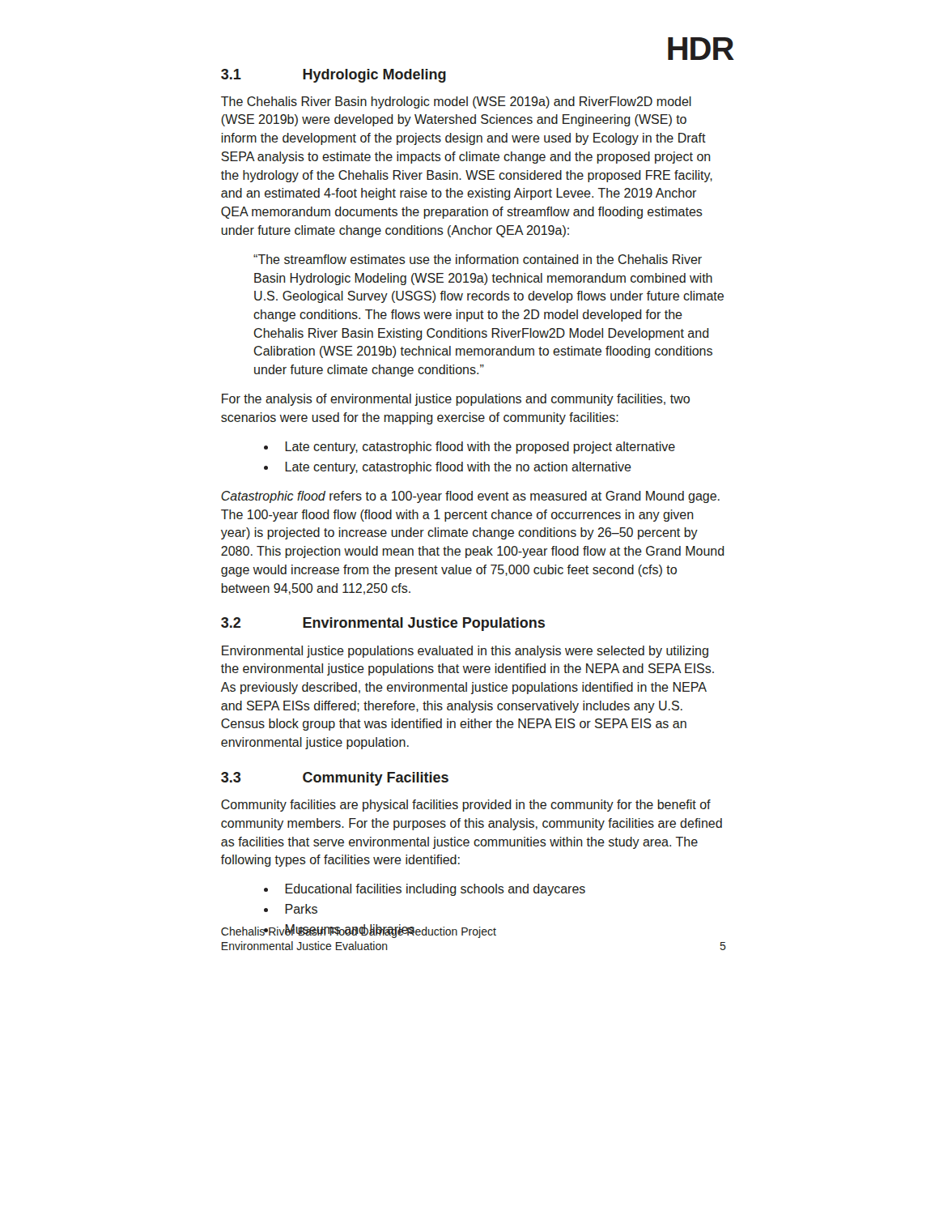HDR
3.1 Hydrologic Modeling
The Chehalis River Basin hydrologic model (WSE 2019a) and RiverFlow2D model (WSE 2019b) were developed by Watershed Sciences and Engineering (WSE) to inform the development of the projects design and were used by Ecology in the Draft SEPA analysis to estimate the impacts of climate change and the proposed project on the hydrology of the Chehalis River Basin. WSE considered the proposed FRE facility, and an estimated 4-foot height raise to the existing Airport Levee. The 2019 Anchor QEA memorandum documents the preparation of streamflow and flooding estimates under future climate change conditions (Anchor QEA 2019a):
“The streamflow estimates use the information contained in the Chehalis River Basin Hydrologic Modeling (WSE 2019a) technical memorandum combined with U.S. Geological Survey (USGS) flow records to develop flows under future climate change conditions. The flows were input to the 2D model developed for the Chehalis River Basin Existing Conditions RiverFlow2D Model Development and Calibration (WSE 2019b) technical memorandum to estimate flooding conditions under future climate change conditions.”
For the analysis of environmental justice populations and community facilities, two scenarios were used for the mapping exercise of community facilities:
Late century, catastrophic flood with the proposed project alternative
Late century, catastrophic flood with the no action alternative
Catastrophic flood refers to a 100-year flood event as measured at Grand Mound gage. The 100-year flood flow (flood with a 1 percent chance of occurrences in any given year) is projected to increase under climate change conditions by 26–50 percent by 2080. This projection would mean that the peak 100-year flood flow at the Grand Mound gage would increase from the present value of 75,000 cubic feet second (cfs) to between 94,500 and 112,250 cfs.
3.2 Environmental Justice Populations
Environmental justice populations evaluated in this analysis were selected by utilizing the environmental justice populations that were identified in the NEPA and SEPA EISs. As previously described, the environmental justice populations identified in the NEPA and SEPA EISs differed; therefore, this analysis conservatively includes any U.S. Census block group that was identified in either the NEPA EIS or SEPA EIS as an environmental justice population.
3.3 Community Facilities
Community facilities are physical facilities provided in the community for the benefit of community members. For the purposes of this analysis, community facilities are defined as facilities that serve environmental justice communities within the study area. The following types of facilities were identified:
Educational facilities including schools and daycares
Parks
Museums and libraries
Chehalis River Basin Flood Damage Reduction Project Environmental Justice Evaluation5